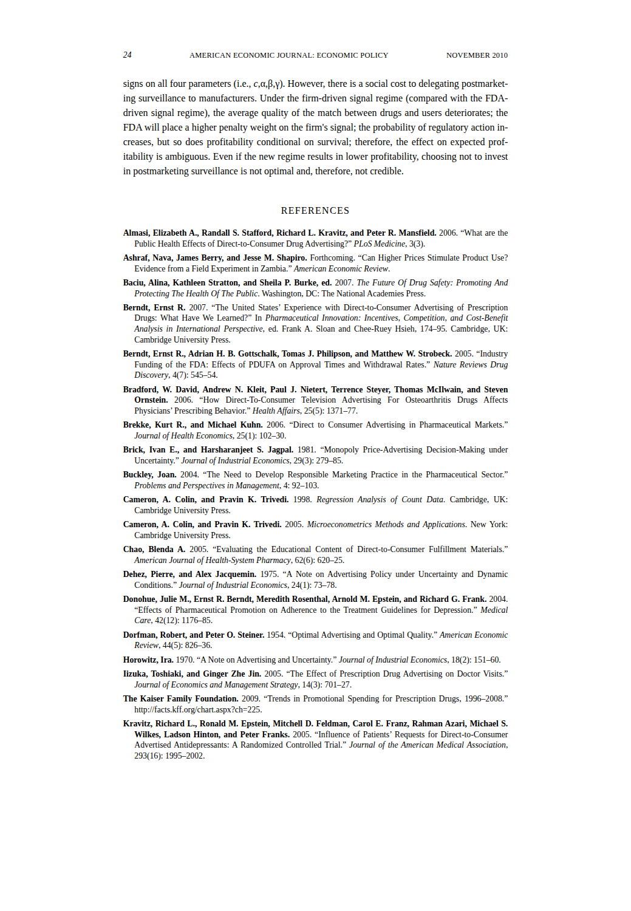24 American Economic Journal: Economic Policy November 2010
signs on all four parameters (i.e., c,α,β,γ). However, there is a social cost to delegating postmarketing surveillance to manufacturers. Under the firm-driven signal regime (compared with the FDA-driven signal regime), the average quality of the match between drugs and users deteriorates; the FDA will place a higher penalty weight on the firm's signal; the probability of regulatory action increases, but so does profitability conditional on survival; therefore, the effect on expected profitability is ambiguous. Even if the new regime results in lower profitability, choosing not to invest in postmarketing surveillance is not optimal and, therefore, not credible.
References
Almasi, Elizabeth A., Randall S. Stafford, Richard L. Kravitz, and Peter R. Mansfield. 2006. “What are the Public Health Effects of Direct-to-Consumer Drug Advertising?” PLoS Medicine, 3(3).
Ashraf, Nava, James Berry, and Jesse M. Shapiro. Forthcoming. “Can Higher Prices Stimulate Product Use? Evidence from a Field Experiment in Zambia.” American Economic Review.
Baciu, Alina, Kathleen Stratton, and Sheila P. Burke, ed. 2007. The Future Of Drug Safety: Promoting And Protecting The Health Of The Public. Washington, DC: The National Academies Press.
Berndt, Ernst R. 2007. “The United States’ Experience with Direct-to-Consumer Advertising of Prescription Drugs: What Have We Learned?” In Pharmaceutical Innovation: Incentives, Competition, and Cost-Benefit Analysis in International Perspective, ed. Frank A. Sloan and Chee-Ruey Hsieh, 174–95. Cambridge, UK: Cambridge University Press.
Berndt, Ernst R., Adrian H. B. Gottschalk, Tomas J. Philipson, and Matthew W. Strobeck. 2005. “Industry Funding of the FDA: Effects of PDUFA on Approval Times and Withdrawal Rates.” Nature Reviews Drug Discovery, 4(7): 545–54.
Bradford, W. David, Andrew N. Kleit, Paul J. Nietert, Terrence Steyer, Thomas McIlwain, and Steven Ornstein. 2006. “How Direct-To-Consumer Television Advertising For Osteoarthritis Drugs Affects Physicians’ Prescribing Behavior.” Health Affairs, 25(5): 1371–77.
Brekke, Kurt R., and Michael Kuhn. 2006. “Direct to Consumer Advertising in Pharmaceutical Markets.” Journal of Health Economics, 25(1): 102–30.
Brick, Ivan E., and Harsharanjeet S. Jagpal. 1981. “Monopoly Price-Advertising Decision-Making under Uncertainty.” Journal of Industrial Economics, 29(3): 279–85.
Buckley, Joan. 2004. “The Need to Develop Responsible Marketing Practice in the Pharmaceutical Sector.” Problems and Perspectives in Management, 4: 92–103.
Cameron, A. Colin, and Pravin K. Trivedi. 1998. Regression Analysis of Count Data. Cambridge, UK: Cambridge University Press.
Cameron, A. Colin, and Pravin K. Trivedi. 2005. Microeconometrics Methods and Applications. New York: Cambridge University Press.
Chao, Blenda A. 2005. “Evaluating the Educational Content of Direct-to-Consumer Fulfillment Materials.” American Journal of Health-System Pharmacy, 62(6): 620–25.
Dehez, Pierre, and Alex Jacquemin. 1975. “A Note on Advertising Policy under Uncertainty and Dynamic Conditions.” Journal of Industrial Economics, 24(1): 73–78.
Donohue, Julie M., Ernst R. Berndt, Meredith Rosenthal, Arnold M. Epstein, and Richard G. Frank. 2004. “Effects of Pharmaceutical Promotion on Adherence to the Treatment Guidelines for Depression.” Medical Care, 42(12): 1176–85.
Dorfman, Robert, and Peter O. Steiner. 1954. “Optimal Advertising and Optimal Quality.” American Economic Review, 44(5): 826–36.
Horowitz, Ira. 1970. “A Note on Advertising and Uncertainty.” Journal of Industrial Economics, 18(2): 151–60.
Iizuka, Toshiaki, and Ginger Zhe Jin. 2005. “The Effect of Prescription Drug Advertising on Doctor Visits.” Journal of Economics and Management Strategy, 14(3): 701–27.
The Kaiser Family Foundation. 2009. “Trends in Promotional Spending for Prescription Drugs, 1996–2008.” http://facts.kff.org/chart.aspx?ch=225.
Kravitz, Richard L., Ronald M. Epstein, Mitchell D. Feldman, Carol E. Franz, Rahman Azari, Michael S. Wilkes, Ladson Hinton, and Peter Franks. 2005. “Influence of Patients’ Requests for Direct-to-Consumer Advertised Antidepressants: A Randomized Controlled Trial.” Journal of the American Medical Association, 293(16): 1995–2002.